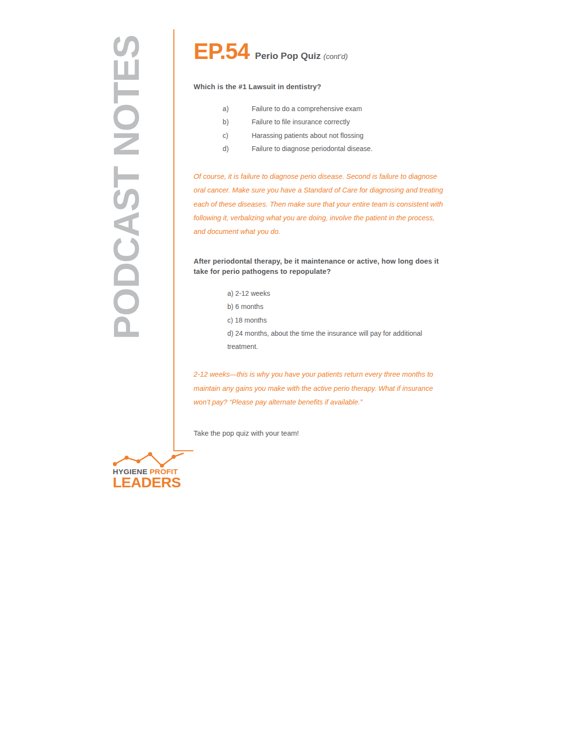PODCAST NOTES
HYGIENE PROFIT
LEADERS
EP.54 Perio Pop Quiz (cont’d)
Which is the #1 Lawsuit in dentistry?
a) Failure to do a comprehensive exam
b) Failure to file insurance correctly
c) Harassing patients about not flossing
d) Failure to diagnose periodontal disease.
Of course, it is failure to diagnose perio disease. Second is failure to diagnose oral cancer. Make sure you have a Standard of Care for diagnosing and treating each of these diseases. Then make sure that your entire team is consistent with following it, verbalizing what you are doing, involve the patient in the process, and document what you do.
After periodontal therapy, be it maintenance or active, how long does it take for perio pathogens to repopulate?
a) 2-12 weeks
b) 6 months
c) 18 months
d) 24 months, about the time the insurance will pay for additional treatment.
2-12 weeks—this is why you have your patients return every three months to maintain any gains you make with the active perio therapy. What if insurance won’t pay? “Please pay alternate benefits if available.”
Take the pop quiz with your team!